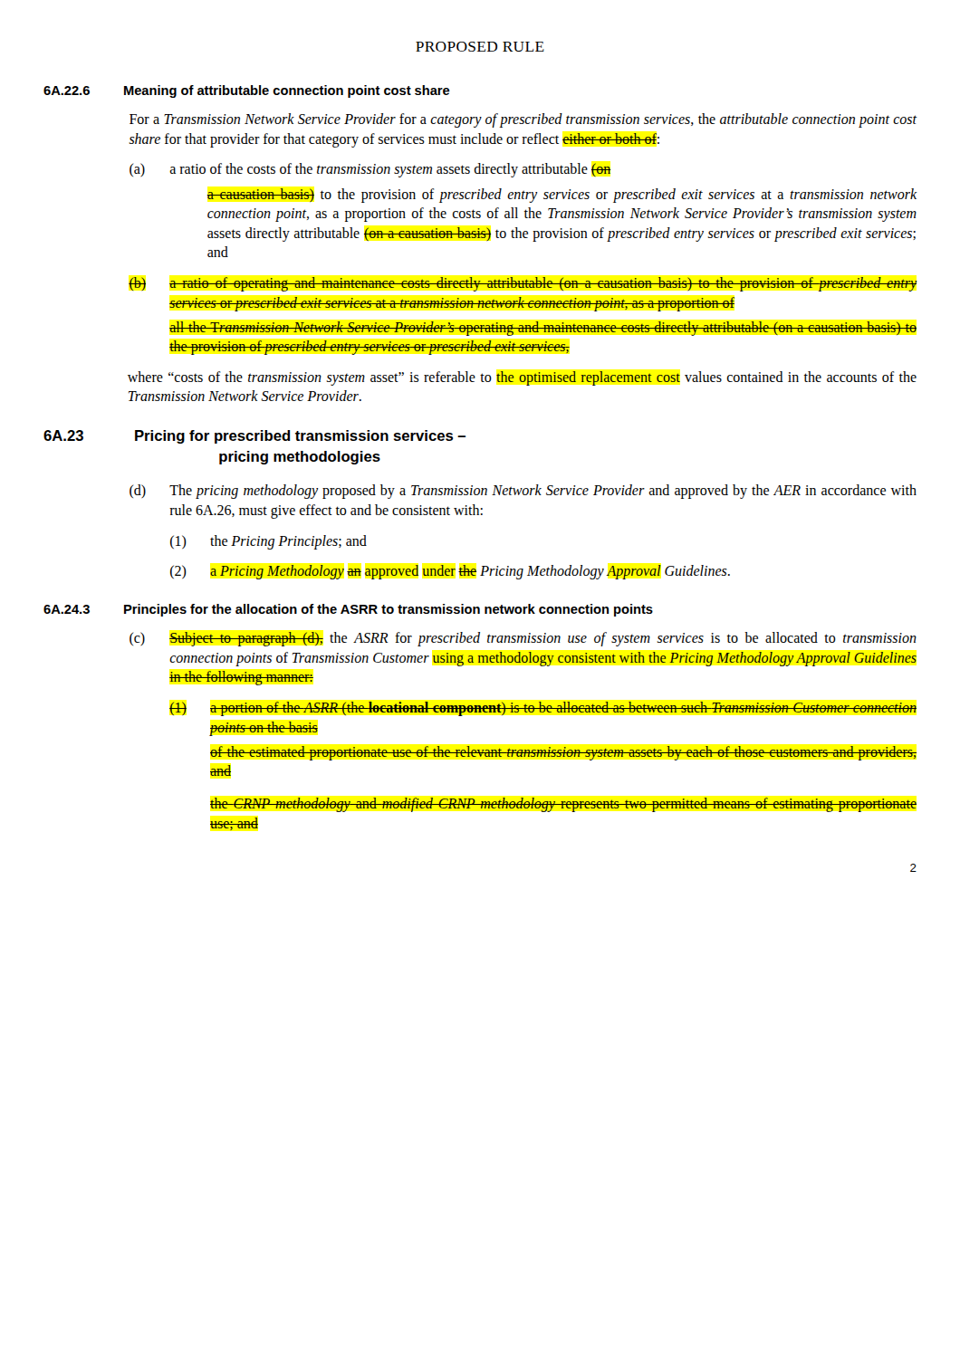PROPOSED RULE
6A.22.6
Meaning of attributable connection point cost share
For a Transmission Network Service Provider for a category of prescribed transmission services, the attributable connection point cost share for that provider for that category of services must include or reflect either or both of:
(a)
a ratio of the costs of the transmission system assets directly attributable (on
a causation basis) to the provision of prescribed entry services or prescribed exit services at a transmission network connection point, as a proportion of the costs of all the Transmission Network Service Provider’s transmission system assets directly attributable (on a causation basis) to the provision of prescribed entry services or prescribed exit services; and
(b)
a ratio of operating and maintenance costs directly attributable (on a causation basis) to the provision of prescribed entry services or prescribed exit services at a transmission network connection point, as a proportion of
all the Transmission Network Service Provider’s operating and maintenance costs directly attributable (on a causation basis) to the provision of prescribed entry services or prescribed exit services,
where “costs of the transmission system asset” is referable to the optimised replacement cost values contained in the accounts of the Transmission Network Service Provider.
6A.23
Pricing for prescribed transmission services – pricing methodologies
(d)
The pricing methodology proposed by a Transmission Network Service Provider and approved by the AER in accordance with rule 6A.26, must give effect to and be consistent with:
(1)
the Pricing Principles; and
(2)
a Pricing Methodology an approved under the Pricing Methodology Approval Guidelines.
6A.24.3
Principles for the allocation of the ASRR to transmission network connection points
(c)
Subject to paragraph (d), the ASRR for prescribed transmission use of system services is to be allocated to transmission connection points of Transmission Customer using a methodology consistent with the Pricing Methodology Approval Guidelines in the following manner:
(1)
a portion of the ASRR (the locational component) is to be allocated as between such Transmission Customer connection points on the basis
of the estimated proportionate use of the relevant transmission system assets by each of those customers and providers, and
the CRNP methodology and modified CRNP methodology represents two permitted means of estimating proportionate use; and
2